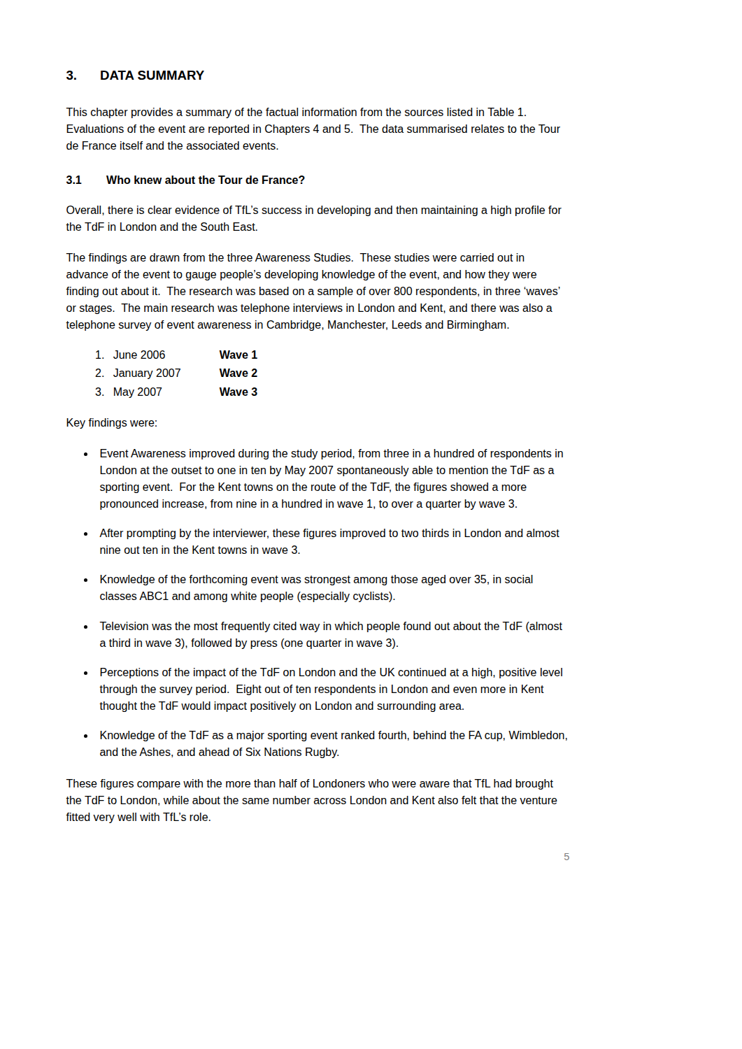3. DATA SUMMARY
This chapter provides a summary of the factual information from the sources listed in Table 1. Evaluations of the event are reported in Chapters 4 and 5. The data summarised relates to the Tour de France itself and the associated events.
3.1 Who knew about the Tour de France?
Overall, there is clear evidence of TfL’s success in developing and then maintaining a high profile for the TdF in London and the South East.
The findings are drawn from the three Awareness Studies. These studies were carried out in advance of the event to gauge people’s developing knowledge of the event, and how they were finding out about it. The research was based on a sample of over 800 respondents, in three ‘waves’ or stages. The main research was telephone interviews in London and Kent, and there was also a telephone survey of event awareness in Cambridge, Manchester, Leeds and Birmingham.
1. June 2006 Wave 1
2. January 2007 Wave 2
3. May 2007 Wave 3
Key findings were:
Event Awareness improved during the study period, from three in a hundred of respondents in London at the outset to one in ten by May 2007 spontaneously able to mention the TdF as a sporting event. For the Kent towns on the route of the TdF, the figures showed a more pronounced increase, from nine in a hundred in wave 1, to over a quarter by wave 3.
After prompting by the interviewer, these figures improved to two thirds in London and almost nine out ten in the Kent towns in wave 3.
Knowledge of the forthcoming event was strongest among those aged over 35, in social classes ABC1 and among white people (especially cyclists).
Television was the most frequently cited way in which people found out about the TdF (almost a third in wave 3), followed by press (one quarter in wave 3).
Perceptions of the impact of the TdF on London and the UK continued at a high, positive level through the survey period. Eight out of ten respondents in London and even more in Kent thought the TdF would impact positively on London and surrounding area.
Knowledge of the TdF as a major sporting event ranked fourth, behind the FA cup, Wimbledon, and the Ashes, and ahead of Six Nations Rugby.
These figures compare with the more than half of Londoners who were aware that TfL had brought the TdF to London, while about the same number across London and Kent also felt that the venture fitted very well with TfL’s role.
5